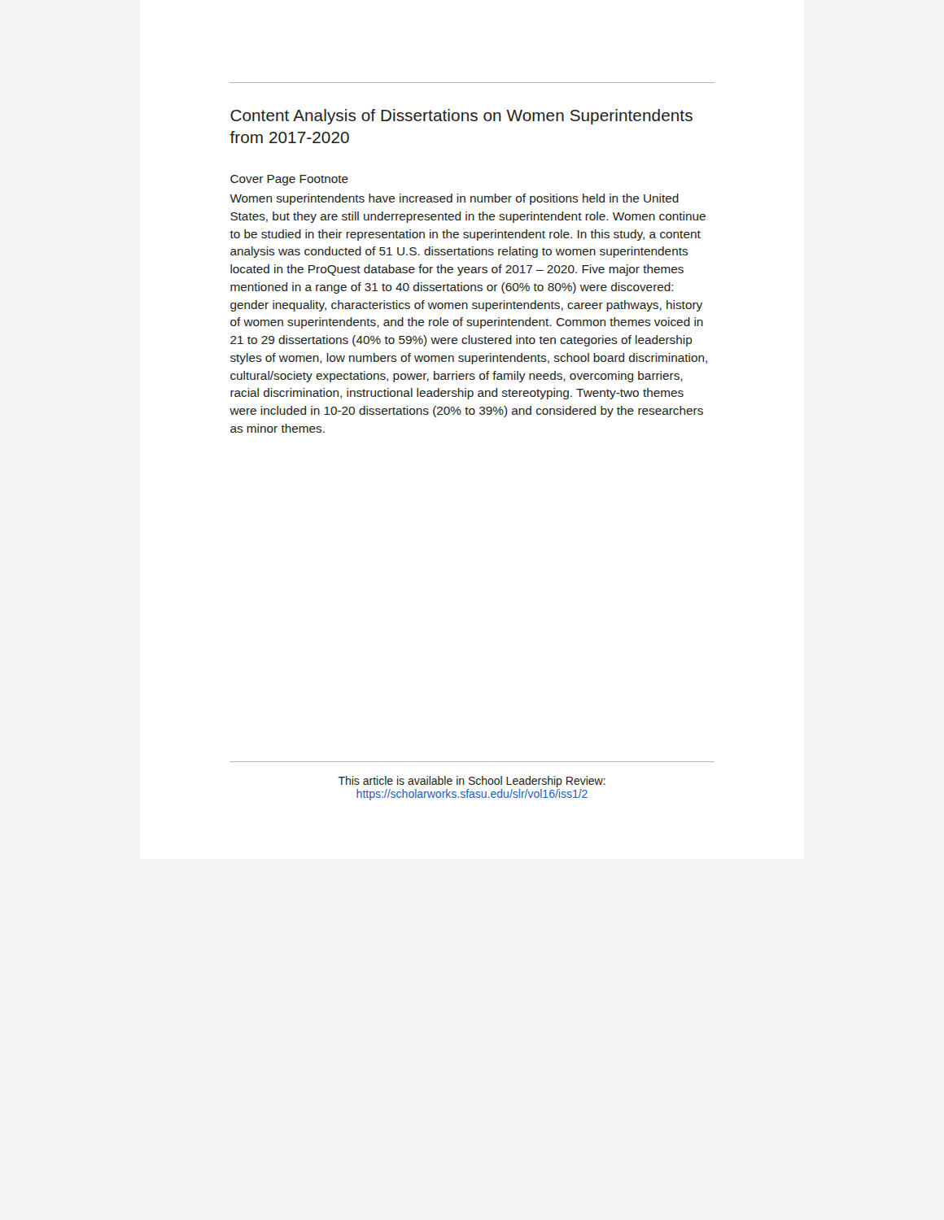Content Analysis of Dissertations on Women Superintendents from 2017-2020
Cover Page Footnote
Women superintendents have increased in number of positions held in the United States, but they are still underrepresented in the superintendent role. Women continue to be studied in their representation in the superintendent role. In this study, a content analysis was conducted of 51 U.S. dissertations relating to women superintendents located in the ProQuest database for the years of 2017 – 2020. Five major themes mentioned in a range of 31 to 40 dissertations or (60% to 80%) were discovered: gender inequality, characteristics of women superintendents, career pathways, history of women superintendents, and the role of superintendent. Common themes voiced in 21 to 29 dissertations (40% to 59%) were clustered into ten categories of leadership styles of women, low numbers of women superintendents, school board discrimination, cultural/society expectations, power, barriers of family needs, overcoming barriers, racial discrimination, instructional leadership and stereotyping. Twenty-two themes were included in 10-20 dissertations (20% to 39%) and considered by the researchers as minor themes.
This article is available in School Leadership Review: https://scholarworks.sfasu.edu/slr/vol16/iss1/2